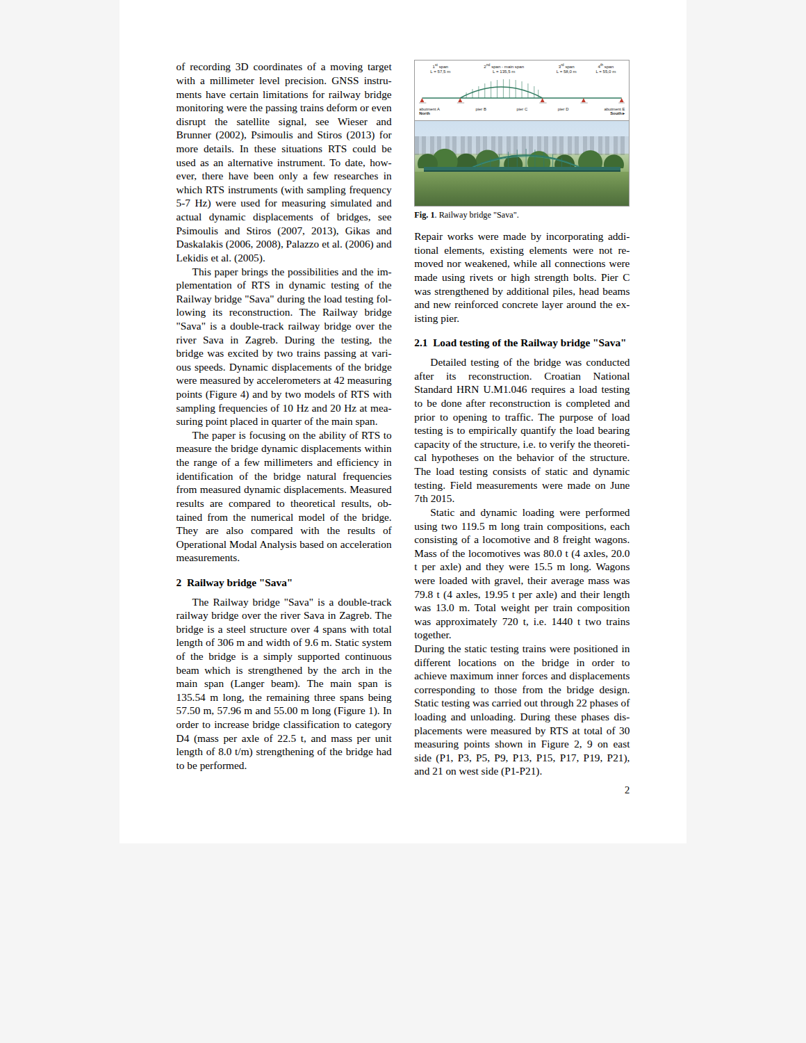of recording 3D coordinates of a moving target with a millimeter level precision. GNSS instruments have certain limitations for railway bridge monitoring were the passing trains deform or even disrupt the satellite signal, see Wieser and Brunner (2002), Psimoulis and Stiros (2013) for more details. In these situations RTS could be used as an alternative instrument. To date, however, there have been only a few researches in which RTS instruments (with sampling frequency 5-7 Hz) were used for measuring simulated and actual dynamic displacements of bridges, see Psimoulis and Stiros (2007, 2013), Gikas and Daskalakis (2006, 2008), Palazzo et al. (2006) and Lekidis et al. (2005).
This paper brings the possibilities and the implementation of RTS in dynamic testing of the Railway bridge "Sava" during the load testing following its reconstruction. The Railway bridge "Sava" is a double-track railway bridge over the river Sava in Zagreb. During the testing, the bridge was excited by two trains passing at various speeds. Dynamic displacements of the bridge were measured by accelerometers at 42 measuring points (Figure 4) and by two models of RTS with sampling frequencies of 10 Hz and 20 Hz at measuring point placed in quarter of the main span.
The paper is focusing on the ability of RTS to measure the bridge dynamic displacements within the range of a few millimeters and efficiency in identification of the bridge natural frequencies from measured dynamic displacements. Measured results are compared to theoretical results, obtained from the numerical model of the bridge. They are also compared with the results of Operational Modal Analysis based on acceleration measurements.
2 Railway bridge "Sava"
The Railway bridge "Sava" is a double-track railway bridge over the river Sava in Zagreb. The bridge is a steel structure over 4 spans with total length of 306 m and width of 9.6 m. Static system of the bridge is a simply supported continuous beam which is strengthened by the arch in the main span (Langer beam). The main span is 135.54 m long, the remaining three spans being 57.50 m, 57.96 m and 55.00 m long (Figure 1). In order to increase bridge classification to category D4 (mass per axle of 22.5 t, and mass per unit length of 8.0 t/m) strengthening of the bridge had to be performed.
1st span
L = 57,5 m
2nd span - main span
L = 135,5 m
3rd span
L = 58,0 m
4th span
L = 55,0 m
abutment A
pier B
pier C
pier D
abutment E
North South ▸
Fig. 1. Railway bridge "Sava".
Repair works were made by incorporating additional elements, existing elements were not removed nor weakened, while all connections were made using rivets or high strength bolts. Pier C was strengthened by additional piles, head beams and new reinforced concrete layer around the existing pier.
2.1 Load testing of the Railway bridge "Sava"
Detailed testing of the bridge was conducted after its reconstruction. Croatian National Standard HRN U.M1.046 requires a load testing to be done after reconstruction is completed and prior to opening to traffic. The purpose of load testing is to empirically quantify the load bearing capacity of the structure, i.e. to verify the theoretical hypotheses on the behavior of the structure. The load testing consists of static and dynamic testing. Field measurements were made on June 7th 2015.
Static and dynamic loading were performed using two 119.5 m long train compositions, each consisting of a locomotive and 8 freight wagons. Mass of the locomotives was 80.0 t (4 axles, 20.0 t per axle) and they were 15.5 m long. Wagons were loaded with gravel, their average mass was 79.8 t (4 axles, 19.95 t per axle) and their length was 13.0 m. Total weight per train composition was approximately 720 t, i.e. 1440 t two trains together.
During the static testing trains were positioned in different locations on the bridge in order to achieve maximum inner forces and displacements corresponding to those from the bridge design. Static testing was carried out through 22 phases of loading and unloading. During these phases displacements were measured by RTS at total of 30 measuring points shown in Figure 2, 9 on east side (P1, P3, P5, P9, P13, P15, P17, P19, P21), and 21 on west side (P1-P21).
2